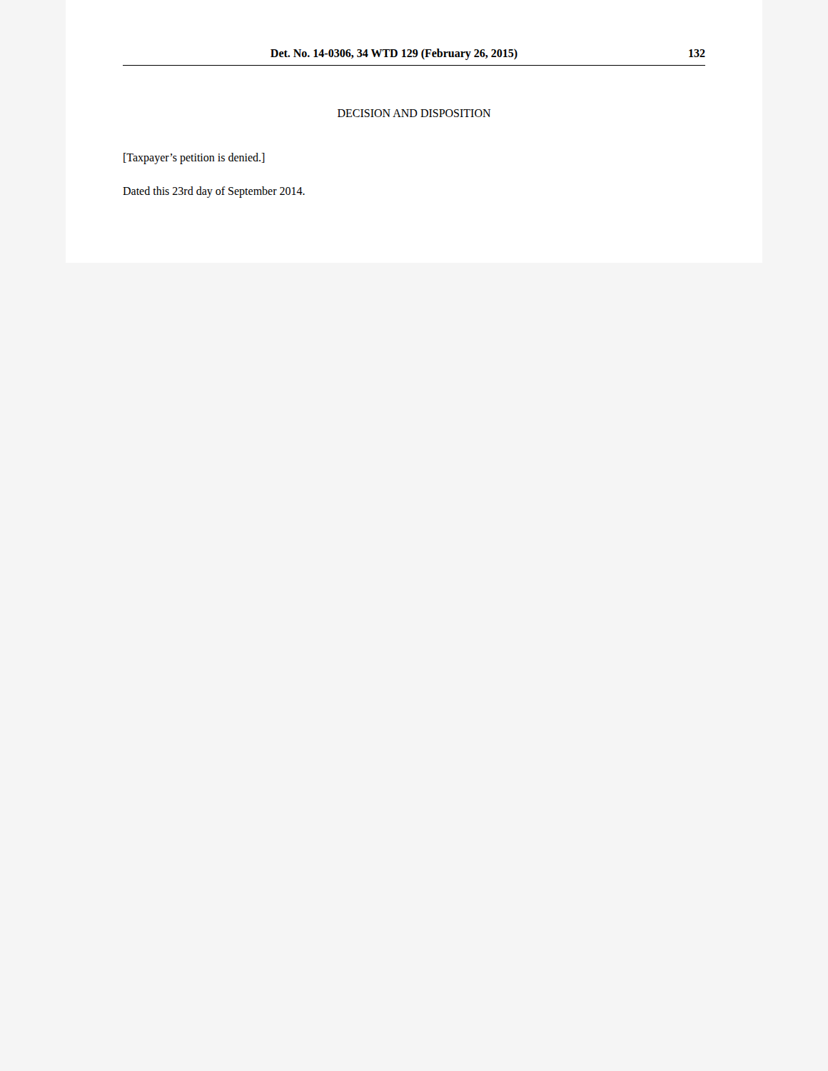Det. No. 14-0306, 34 WTD 129 (February 26, 2015) 132
DECISION AND DISPOSITION
[Taxpayer’s petition is denied.]
Dated this 23rd day of September 2014.